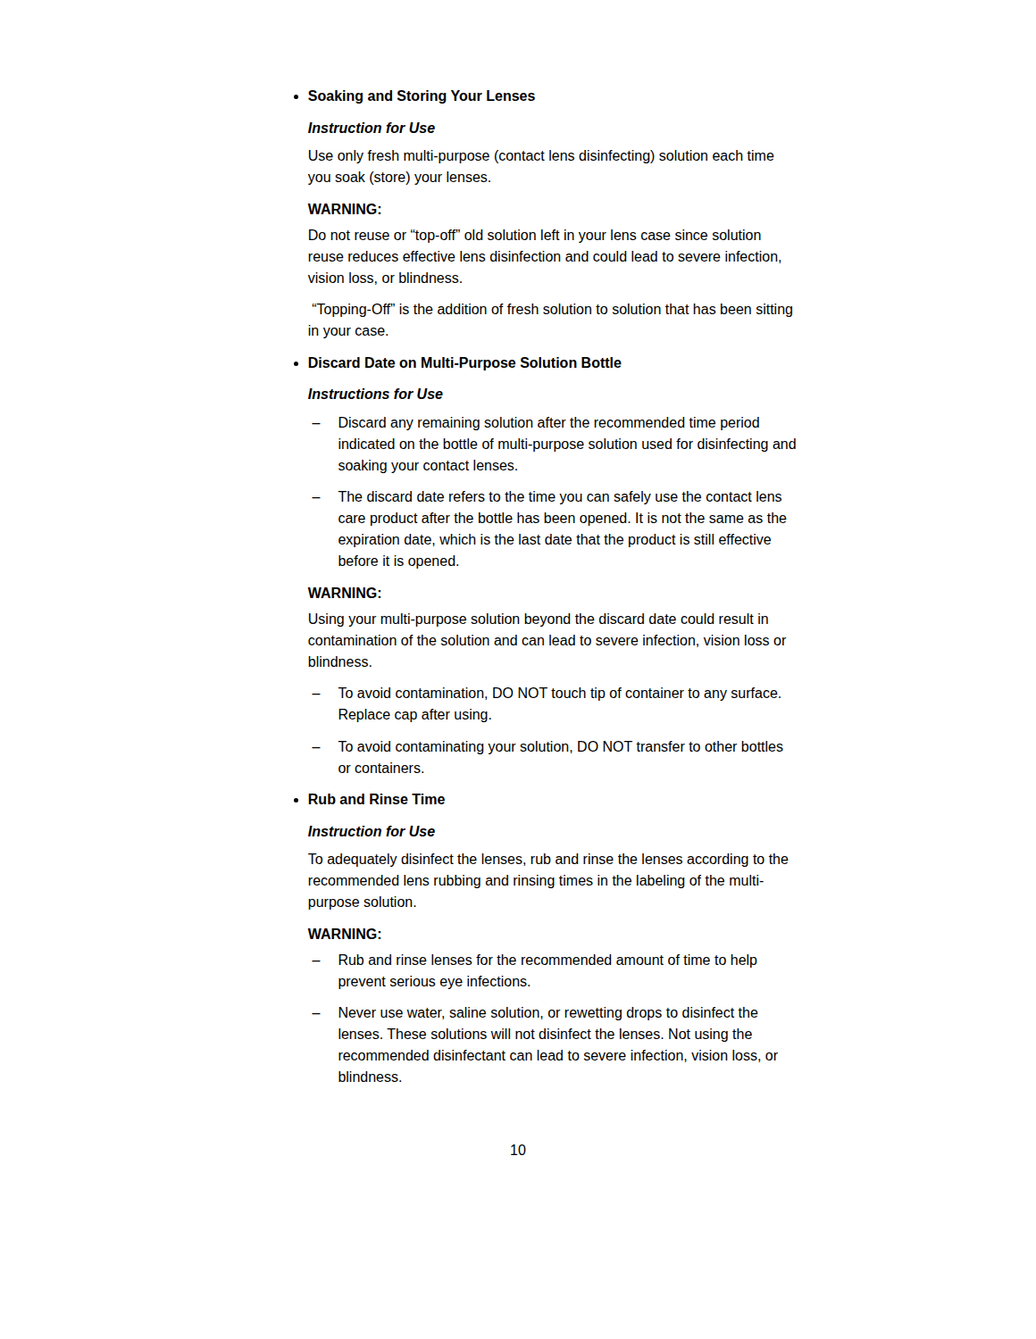Soaking and Storing Your Lenses
Instruction for Use
Use only fresh multi-purpose (contact lens disinfecting) solution each time you soak (store) your lenses.
WARNING:
Do not reuse or “top-off” old solution left in your lens case since solution reuse reduces effective lens disinfection and could lead to severe infection, vision loss, or blindness.
“Topping-Off” is the addition of fresh solution to solution that has been sitting in your case.
Discard Date on Multi-Purpose Solution Bottle
Instructions for Use
Discard any remaining solution after the recommended time period indicated on the bottle of multi-purpose solution used for disinfecting and soaking your contact lenses.
The discard date refers to the time you can safely use the contact lens care product after the bottle has been opened. It is not the same as the expiration date, which is the last date that the product is still effective before it is opened.
WARNING:
Using your multi-purpose solution beyond the discard date could result in contamination of the solution and can lead to severe infection, vision loss or blindness.
To avoid contamination, DO NOT touch tip of container to any surface. Replace cap after using.
To avoid contaminating your solution, DO NOT transfer to other bottles or containers.
Rub and Rinse Time
Instruction for Use
To adequately disinfect the lenses, rub and rinse the lenses according to the recommended lens rubbing and rinsing times in the labeling of the multi-purpose solution.
WARNING:
Rub and rinse lenses for the recommended amount of time to help prevent serious eye infections.
Never use water, saline solution, or rewetting drops to disinfect the lenses. These solutions will not disinfect the lenses. Not using the recommended disinfectant can lead to severe infection, vision loss, or blindness.
10